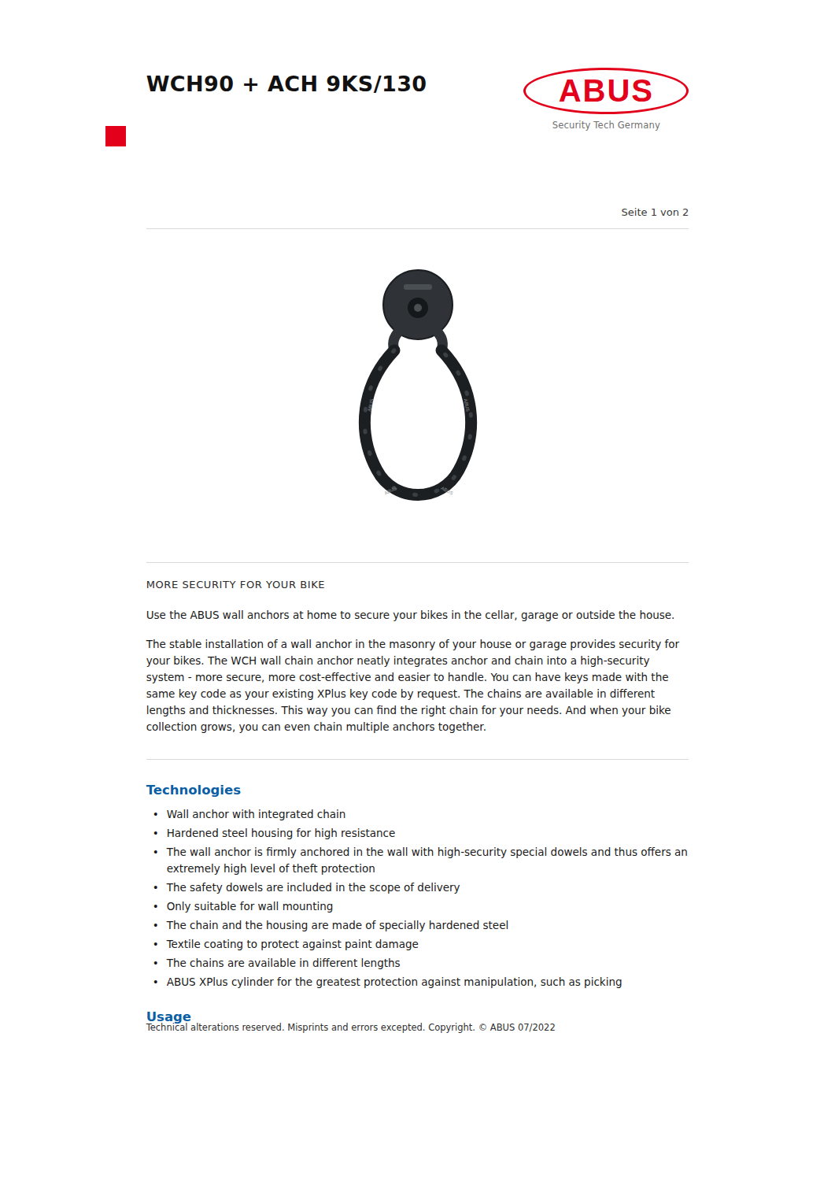WCH90 + ACH 9KS/130
ABUS
Security Tech Germany
Seite 1 von 2
ABUS ABUS ABUS ABUS
MORE SECURITY FOR YOUR BIKE
Use the ABUS wall anchors at home to secure your bikes in the cellar, garage or outside the house.
The stable installation of a wall anchor in the masonry of your house or garage provides security for your bikes. The WCH wall chain anchor neatly integrates anchor and chain into a high-security system - more secure, more cost-effective and easier to handle. You can have keys made with the same key code as your existing XPlus key code by request. The chains are available in different lengths and thicknesses. This way you can find the right chain for your needs. And when your bike collection grows, you can even chain multiple anchors together.
Technologies
Wall anchor with integrated chain
Hardened steel housing for high resistance
The wall anchor is firmly anchored in the wall with high-security special dowels and thus offers an extremely high level of theft protection
The safety dowels are included in the scope of delivery
Only suitable for wall mounting
The chain and the housing are made of specially hardened steel
Textile coating to protect against paint damage
The chains are available in different lengths
ABUS XPlus cylinder for the greatest protection against manipulation, such as picking
Usage
Technical alterations reserved. Misprints and errors excepted. Copyright. © ABUS 07/2022